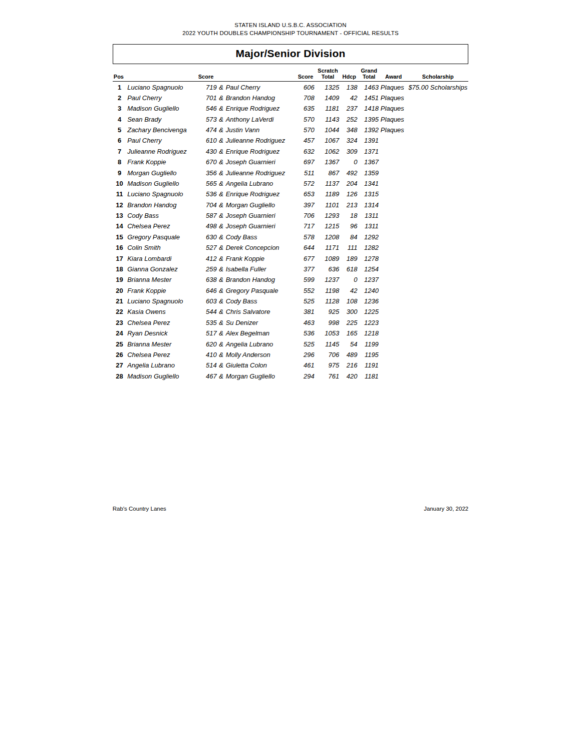STATEN ISLAND U.S.B.C. ASSOCIATION
2022 YOUTH DOUBLES CHAMPIONSHIP TOURNAMENT - OFFICIAL RESULTS
Major/Senior Division
| Pos | | Score | | | Score | Scratch Total | Hdcp | Grand Total | Award | Scholarship |
| --- | --- | --- | --- | --- | --- | --- | --- | --- | --- | --- |
| 1 | Luciano Spagnuolo | 719 | & | Paul Cherry | 606 | 1325 | 138 | 1463 | Plaques | $75.00 Scholarships |
| 2 | Paul Cherry | 701 | & | Brandon Handog | 708 | 1409 | 42 | 1451 | Plaques | |
| 3 | Madison Gugliello | 546 | & | Enrique Rodriguez | 635 | 1181 | 237 | 1418 | Plaques | |
| 4 | Sean Brady | 573 | & | Anthony LaVerdi | 570 | 1143 | 252 | 1395 | Plaques | |
| 5 | Zachary Bencivenga | 474 | & | Justin Vann | 570 | 1044 | 348 | 1392 | Plaques | |
| 6 | Paul Cherry | 610 | & | Julieanne Rodriguez | 457 | 1067 | 324 | 1391 | | |
| 7 | Julieanne Rodriguez | 430 | & | Enrique Rodriguez | 632 | 1062 | 309 | 1371 | | |
| 8 | Frank Koppie | 670 | & | Joseph Guarnieri | 697 | 1367 | 0 | 1367 | | |
| 9 | Morgan Gugliello | 356 | & | Julieanne Rodriguez | 511 | 867 | 492 | 1359 | | |
| 10 | Madison Gugliello | 565 | & | Angelia Lubrano | 572 | 1137 | 204 | 1341 | | |
| 11 | Luciano Spagnuolo | 536 | & | Enrique Rodriguez | 653 | 1189 | 126 | 1315 | | |
| 12 | Brandon Handog | 704 | & | Morgan Gugliello | 397 | 1101 | 213 | 1314 | | |
| 13 | Cody Bass | 587 | & | Joseph Guarnieri | 706 | 1293 | 18 | 1311 | | |
| 14 | Chelsea Perez | 498 | & | Joseph Guarnieri | 717 | 1215 | 96 | 1311 | | |
| 15 | Gregory Pasquale | 630 | & | Cody Bass | 578 | 1208 | 84 | 1292 | | |
| 16 | Colin Smith | 527 | & | Derek Concepcion | 644 | 1171 | 111 | 1282 | | |
| 17 | Kiara Lombardi | 412 | & | Frank Koppie | 677 | 1089 | 189 | 1278 | | |
| 18 | Gianna Gonzalez | 259 | & | Isabella Fuller | 377 | 636 | 618 | 1254 | | |
| 19 | Brianna Mester | 638 | & | Brandon Handog | 599 | 1237 | 0 | 1237 | | |
| 20 | Frank Koppie | 646 | & | Gregory Pasquale | 552 | 1198 | 42 | 1240 | | |
| 21 | Luciano Spagnuolo | 603 | & | Cody Bass | 525 | 1128 | 108 | 1236 | | |
| 22 | Kasia Owens | 544 | & | Chris Salvatore | 381 | 925 | 300 | 1225 | | |
| 23 | Chelsea Perez | 535 | & | Su Denizer | 463 | 998 | 225 | 1223 | | |
| 24 | Ryan Desnick | 517 | & | Alex Begelman | 536 | 1053 | 165 | 1218 | | |
| 25 | Brianna Mester | 620 | & | Angelia Lubrano | 525 | 1145 | 54 | 1199 | | |
| 26 | Chelsea Perez | 410 | & | Molly Anderson | 296 | 706 | 489 | 1195 | | |
| 27 | Angelia Lubrano | 514 | & | Giuletta Colon | 461 | 975 | 216 | 1191 | | |
| 28 | Madison Gugliello | 467 | & | Morgan Gugliello | 294 | 761 | 420 | 1181 | | |
Rab's Country Lanes
January 30, 2022